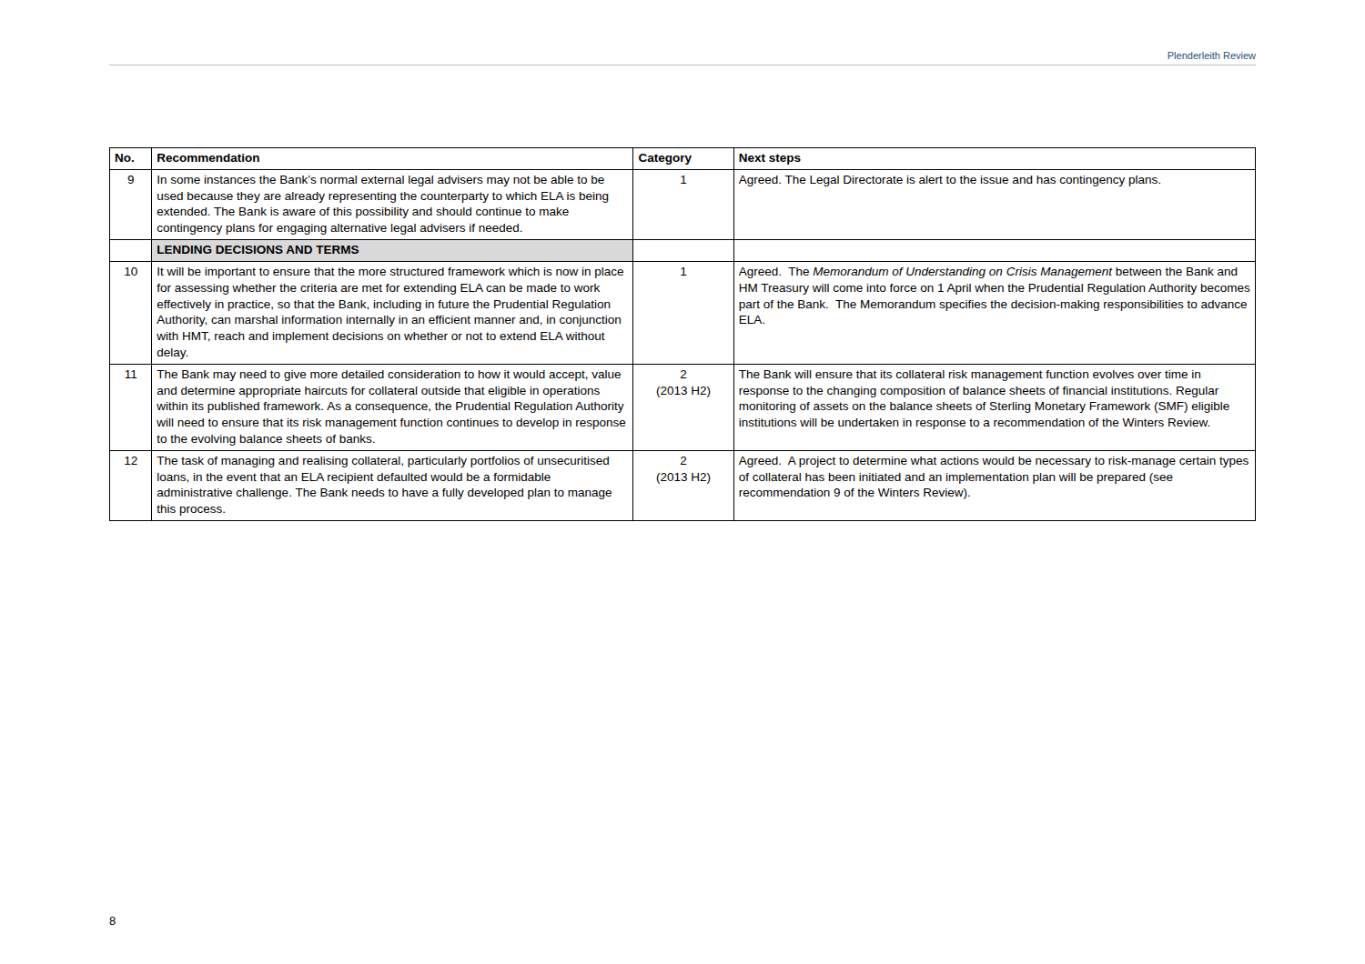Plenderleith Review
| No. | Recommendation | Category | Next steps |
| --- | --- | --- | --- |
| 9 | In some instances the Bank’s normal external legal advisers may not be able to be used because they are already representing the counterparty to which ELA is being extended. The Bank is aware of this possibility and should continue to make contingency plans for engaging alternative legal advisers if needed. | 1 | Agreed. The Legal Directorate is alert to the issue and has contingency plans. |
| | LENDING DECISIONS AND TERMS | | |
| 10 | It will be important to ensure that the more structured framework which is now in place for assessing whether the criteria are met for extending ELA can be made to work effectively in practice, so that the Bank, including in future the Prudential Regulation Authority, can marshal information internally in an efficient manner and, in conjunction with HMT, reach and implement decisions on whether or not to extend ELA without delay. | 1 | Agreed. The Memorandum of Understanding on Crisis Management between the Bank and HM Treasury will come into force on 1 April when the Prudential Regulation Authority becomes part of the Bank. The Memorandum specifies the decision-making responsibilities to advance ELA. |
| 11 | The Bank may need to give more detailed consideration to how it would accept, value and determine appropriate haircuts for collateral outside that eligible in operations within its published framework. As a consequence, the Prudential Regulation Authority will need to ensure that its risk management function continues to develop in response to the evolving balance sheets of banks. | 2 (2013 H2) | The Bank will ensure that its collateral risk management function evolves over time in response to the changing composition of balance sheets of financial institutions. Regular monitoring of assets on the balance sheets of Sterling Monetary Framework (SMF) eligible institutions will be undertaken in response to a recommendation of the Winters Review. |
| 12 | The task of managing and realising collateral, particularly portfolios of unsecuritised loans, in the event that an ELA recipient defaulted would be a formidable administrative challenge. The Bank needs to have a fully developed plan to manage this process. | 2 (2013 H2) | Agreed. A project to determine what actions would be necessary to risk-manage certain types of collateral has been initiated and an implementation plan will be prepared (see recommendation 9 of the Winters Review). |
8